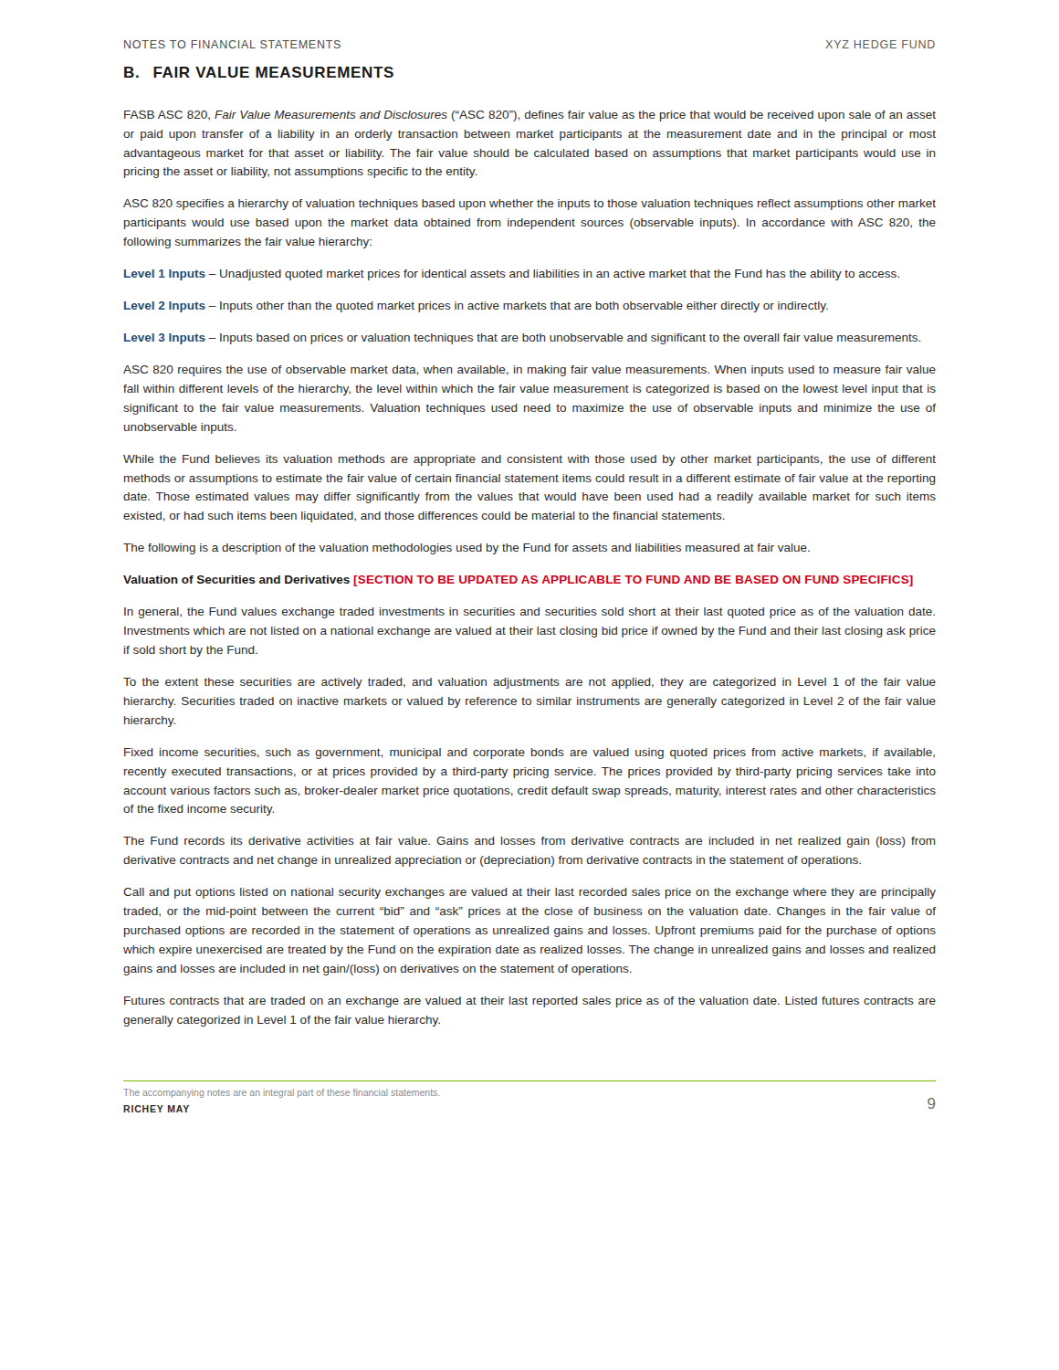Notes to Financial Statements
XYZ Hedge Fund
B. FAIR VALUE MEASUREMENTS
FASB ASC 820, Fair Value Measurements and Disclosures (“ASC 820”), defines fair value as the price that would be received upon sale of an asset or paid upon transfer of a liability in an orderly transaction between market participants at the measurement date and in the principal or most advantageous market for that asset or liability. The fair value should be calculated based on assumptions that market participants would use in pricing the asset or liability, not assumptions specific to the entity.
ASC 820 specifies a hierarchy of valuation techniques based upon whether the inputs to those valuation techniques reflect assumptions other market participants would use based upon the market data obtained from independent sources (observable inputs). In accordance with ASC 820, the following summarizes the fair value hierarchy:
Level 1 Inputs – Unadjusted quoted market prices for identical assets and liabilities in an active market that the Fund has the ability to access.
Level 2 Inputs – Inputs other than the quoted market prices in active markets that are both observable either directly or indirectly.
Level 3 Inputs – Inputs based on prices or valuation techniques that are both unobservable and significant to the overall fair value measurements.
ASC 820 requires the use of observable market data, when available, in making fair value measurements. When inputs used to measure fair value fall within different levels of the hierarchy, the level within which the fair value measurement is categorized is based on the lowest level input that is significant to the fair value measurements. Valuation techniques used need to maximize the use of observable inputs and minimize the use of unobservable inputs.
While the Fund believes its valuation methods are appropriate and consistent with those used by other market participants, the use of different methods or assumptions to estimate the fair value of certain financial statement items could result in a different estimate of fair value at the reporting date. Those estimated values may differ significantly from the values that would have been used had a readily available market for such items existed, or had such items been liquidated, and those differences could be material to the financial statements.
The following is a description of the valuation methodologies used by the Fund for assets and liabilities measured at fair value.
Valuation of Securities and Derivatives [SECTION TO BE UPDATED AS APPLICABLE TO FUND AND BE BASED ON FUND SPECIFICS]
In general, the Fund values exchange traded investments in securities and securities sold short at their last quoted price as of the valuation date. Investments which are not listed on a national exchange are valued at their last closing bid price if owned by the Fund and their last closing ask price if sold short by the Fund.
To the extent these securities are actively traded, and valuation adjustments are not applied, they are categorized in Level 1 of the fair value hierarchy. Securities traded on inactive markets or valued by reference to similar instruments are generally categorized in Level 2 of the fair value hierarchy.
Fixed income securities, such as government, municipal and corporate bonds are valued using quoted prices from active markets, if available, recently executed transactions, or at prices provided by a third-party pricing service. The prices provided by third-party pricing services take into account various factors such as, broker-dealer market price quotations, credit default swap spreads, maturity, interest rates and other characteristics of the fixed income security.
The Fund records its derivative activities at fair value. Gains and losses from derivative contracts are included in net realized gain (loss) from derivative contracts and net change in unrealized appreciation or (depreciation) from derivative contracts in the statement of operations.
Call and put options listed on national security exchanges are valued at their last recorded sales price on the exchange where they are principally traded, or the mid-point between the current “bid” and “ask” prices at the close of business on the valuation date. Changes in the fair value of purchased options are recorded in the statement of operations as unrealized gains and losses. Upfront premiums paid for the purchase of options which expire unexercised are treated by the Fund on the expiration date as realized losses. The change in unrealized gains and losses and realized gains and losses are included in net gain/(loss) on derivatives on the statement of operations.
Futures contracts that are traded on an exchange are valued at their last reported sales price as of the valuation date. Listed futures contracts are generally categorized in Level 1 of the fair value hierarchy.
The accompanying notes are an integral part of these financial statements.
RICHEY MAY
9